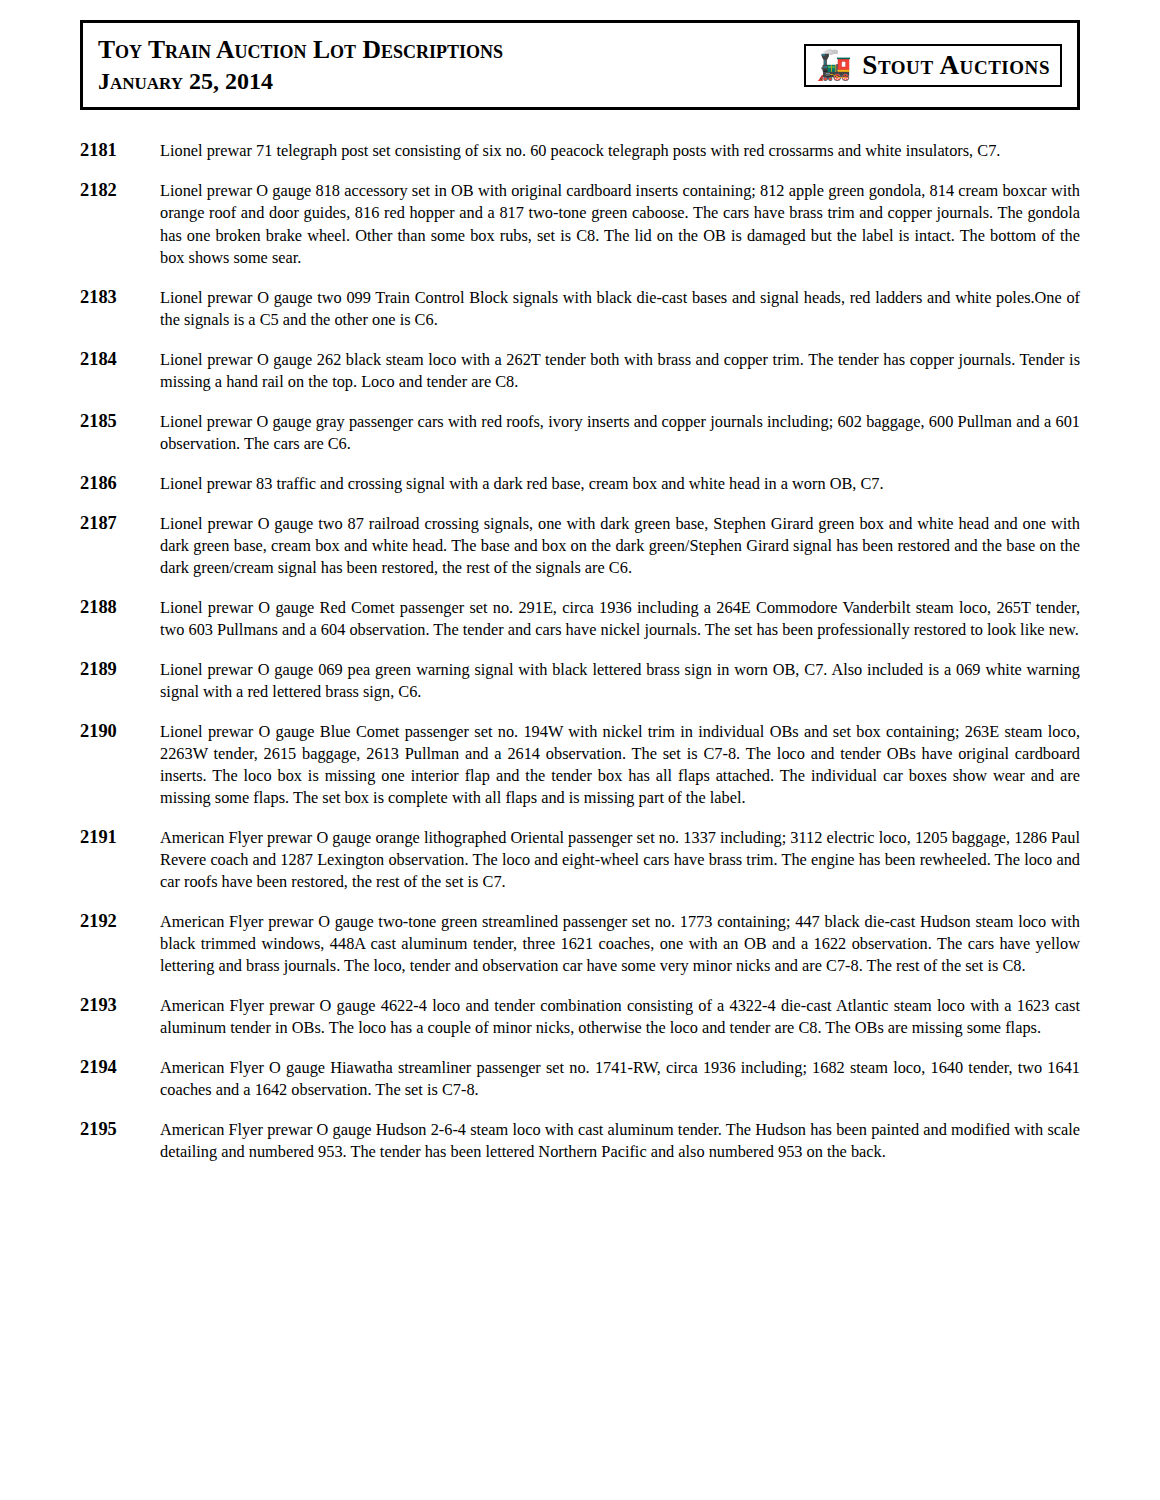Toy Train Auction Lot Descriptions
January 25, 2014
🚂 Stout Auctions
2181
Lionel prewar 71 telegraph post set consisting of six no. 60 peacock telegraph posts with red crossarms and white insulators, C7.
2182
Lionel prewar O gauge 818 accessory set in OB with original cardboard inserts containing; 812 apple green gondola, 814 cream boxcar with orange roof and door guides, 816 red hopper and a 817 two-tone green caboose. The cars have brass trim and copper journals. The gondola has one broken brake wheel. Other than some box rubs, set is C8. The lid on the OB is damaged but the label is intact. The bottom of the box shows some sear.
2183
Lionel prewar O gauge two 099 Train Control Block signals with black die-cast bases and signal heads, red ladders and white poles.One of the signals is a C5 and the other one is C6.
2184
Lionel prewar O gauge 262 black steam loco with a 262T tender both with brass and copper trim. The tender has copper journals. Tender is missing a hand rail on the top. Loco and tender are C8.
2185
Lionel prewar O gauge gray passenger cars with red roofs, ivory inserts and copper journals including; 602 baggage, 600 Pullman and a 601 observation. The cars are C6.
2186
Lionel prewar 83 traffic and crossing signal with a dark red base, cream box and white head in a worn OB, C7.
2187
Lionel prewar O gauge two 87 railroad crossing signals, one with dark green base, Stephen Girard green box and white head and one with dark green base, cream box and white head. The base and box on the dark green/Stephen Girard signal has been restored and the base on the dark green/cream signal has been restored, the rest of the signals are C6.
2188
Lionel prewar O gauge Red Comet passenger set no. 291E, circa 1936 including a 264E Commodore Vanderbilt steam loco, 265T tender, two 603 Pullmans and a 604 observation. The tender and cars have nickel journals. The set has been professionally restored to look like new.
2189
Lionel prewar O gauge 069 pea green warning signal with black lettered brass sign in worn OB, C7. Also included is a 069 white warning signal with a red lettered brass sign, C6.
2190
Lionel prewar O gauge Blue Comet passenger set no. 194W with nickel trim in individual OBs and set box containing; 263E steam loco, 2263W tender, 2615 baggage, 2613 Pullman and a 2614 observation. The set is C7-8. The loco and tender OBs have original cardboard inserts. The loco box is missing one interior flap and the tender box has all flaps attached. The individual car boxes show wear and are missing some flaps. The set box is complete with all flaps and is missing part of the label.
2191
American Flyer prewar O gauge orange lithographed Oriental passenger set no. 1337 including; 3112 electric loco, 1205 baggage, 1286 Paul Revere coach and 1287 Lexington observation. The loco and eight-wheel cars have brass trim. The engine has been rewheeled. The loco and car roofs have been restored, the rest of the set is C7.
2192
American Flyer prewar O gauge two-tone green streamlined passenger set no. 1773 containing; 447 black die-cast Hudson steam loco with black trimmed windows, 448A cast aluminum tender, three 1621 coaches, one with an OB and a 1622 observation. The cars have yellow lettering and brass journals. The loco, tender and observation car have some very minor nicks and are C7-8. The rest of the set is C8.
2193
American Flyer prewar O gauge 4622-4 loco and tender combination consisting of a 4322-4 die-cast Atlantic steam loco with a 1623 cast aluminum tender in OBs. The loco has a couple of minor nicks, otherwise the loco and tender are C8. The OBs are missing some flaps.
2194
American Flyer O gauge Hiawatha streamliner passenger set no. 1741-RW, circa 1936 including; 1682 steam loco, 1640 tender, two 1641 coaches and a 1642 observation. The set is C7-8.
2195
American Flyer prewar O gauge Hudson 2-6-4 steam loco with cast aluminum tender. The Hudson has been painted and modified with scale detailing and numbered 953. The tender has been lettered Northern Pacific and also numbered 953 on the back.